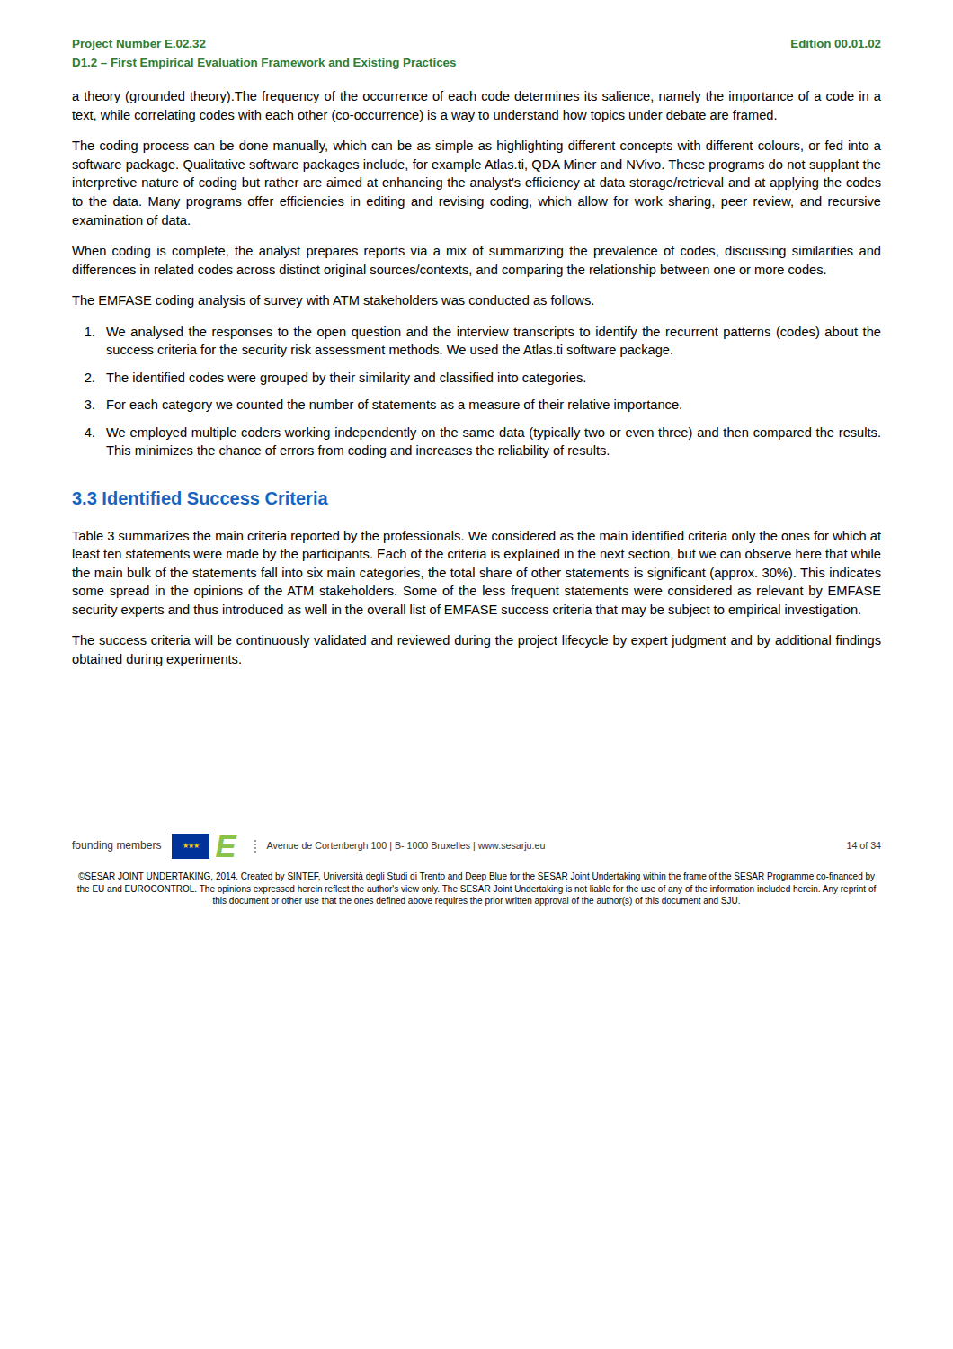Project Number E.02.32
Edition 00.01.02
D1.2 – First Empirical Evaluation Framework and Existing Practices
a theory (grounded theory).The frequency of the occurrence of each code determines its salience, namely the importance of a code in a text, while correlating codes with each other (co-occurrence) is a way to understand how topics under debate are framed.
The coding process can be done manually, which can be as simple as highlighting different concepts with different colours, or fed into a software package. Qualitative software packages include, for example Atlas.ti, QDA Miner and NVivo. These programs do not supplant the interpretive nature of coding but rather are aimed at enhancing the analyst's efficiency at data storage/retrieval and at applying the codes to the data. Many programs offer efficiencies in editing and revising coding, which allow for work sharing, peer review, and recursive examination of data.
When coding is complete, the analyst prepares reports via a mix of summarizing the prevalence of codes, discussing similarities and differences in related codes across distinct original sources/contexts, and comparing the relationship between one or more codes.
The EMFASE coding analysis of survey with ATM stakeholders was conducted as follows.
We analysed the responses to the open question and the interview transcripts to identify the recurrent patterns (codes) about the success criteria for the security risk assessment methods. We used the Atlas.ti software package.
The identified codes were grouped by their similarity and classified into categories.
For each category we counted the number of statements as a measure of their relative importance.
We employed multiple coders working independently on the same data (typically two or even three) and then compared the results. This minimizes the chance of errors from coding and increases the reliability of results.
3.3 Identified Success Criteria
Table 3 summarizes the main criteria reported by the professionals. We considered as the main identified criteria only the ones for which at least ten statements were made by the participants. Each of the criteria is explained in the next section, but we can observe here that while the main bulk of the statements fall into six main categories, the total share of other statements is significant (approx. 30%). This indicates some spread in the opinions of the ATM stakeholders. Some of the less frequent statements were considered as relevant by EMFASE security experts and thus introduced as well in the overall list of EMFASE success criteria that may be subject to empirical investigation.
The success criteria will be continuously validated and reviewed during the project lifecycle by expert judgment and by additional findings obtained during experiments.
founding members
E
Avenue de Cortenbergh 100 | B- 1000 Bruxelles | www.sesarju.eu 14 of 34
©SESAR JOINT UNDERTAKING, 2014. Created by SINTEF, Università degli Studi di Trento and Deep Blue for the SESAR Joint Undertaking within the frame of the SESAR Programme co-financed by the EU and EUROCONTROL. The opinions expressed herein reflect the author's view only. The SESAR Joint Undertaking is not liable for the use of any of the information included herein. Any reprint of this document or other use that the ones defined above requires the prior written approval of the author(s) of this document and SJU.